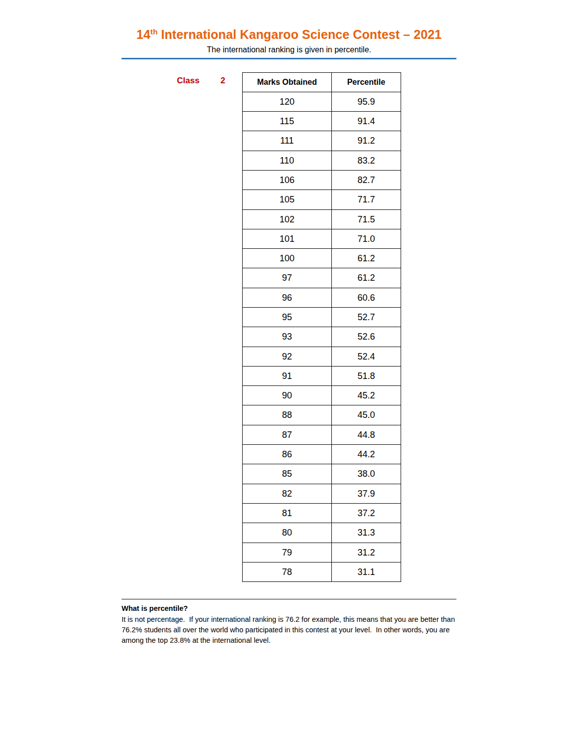14th International Kangaroo Science Contest – 2021
The international ranking is given in percentile.
Class 2
| Marks Obtained | Percentile |
| --- | --- |
| 120 | 95.9 |
| 115 | 91.4 |
| 111 | 91.2 |
| 110 | 83.2 |
| 106 | 82.7 |
| 105 | 71.7 |
| 102 | 71.5 |
| 101 | 71.0 |
| 100 | 61.2 |
| 97 | 61.2 |
| 96 | 60.6 |
| 95 | 52.7 |
| 93 | 52.6 |
| 92 | 52.4 |
| 91 | 51.8 |
| 90 | 45.2 |
| 88 | 45.0 |
| 87 | 44.8 |
| 86 | 44.2 |
| 85 | 38.0 |
| 82 | 37.9 |
| 81 | 37.2 |
| 80 | 31.3 |
| 79 | 31.2 |
| 78 | 31.1 |
What is percentile?
It is not percentage. If your international ranking is 76.2 for example, this means that you are better than 76.2% students all over the world who participated in this contest at your level. In other words, you are among the top 23.8% at the international level.